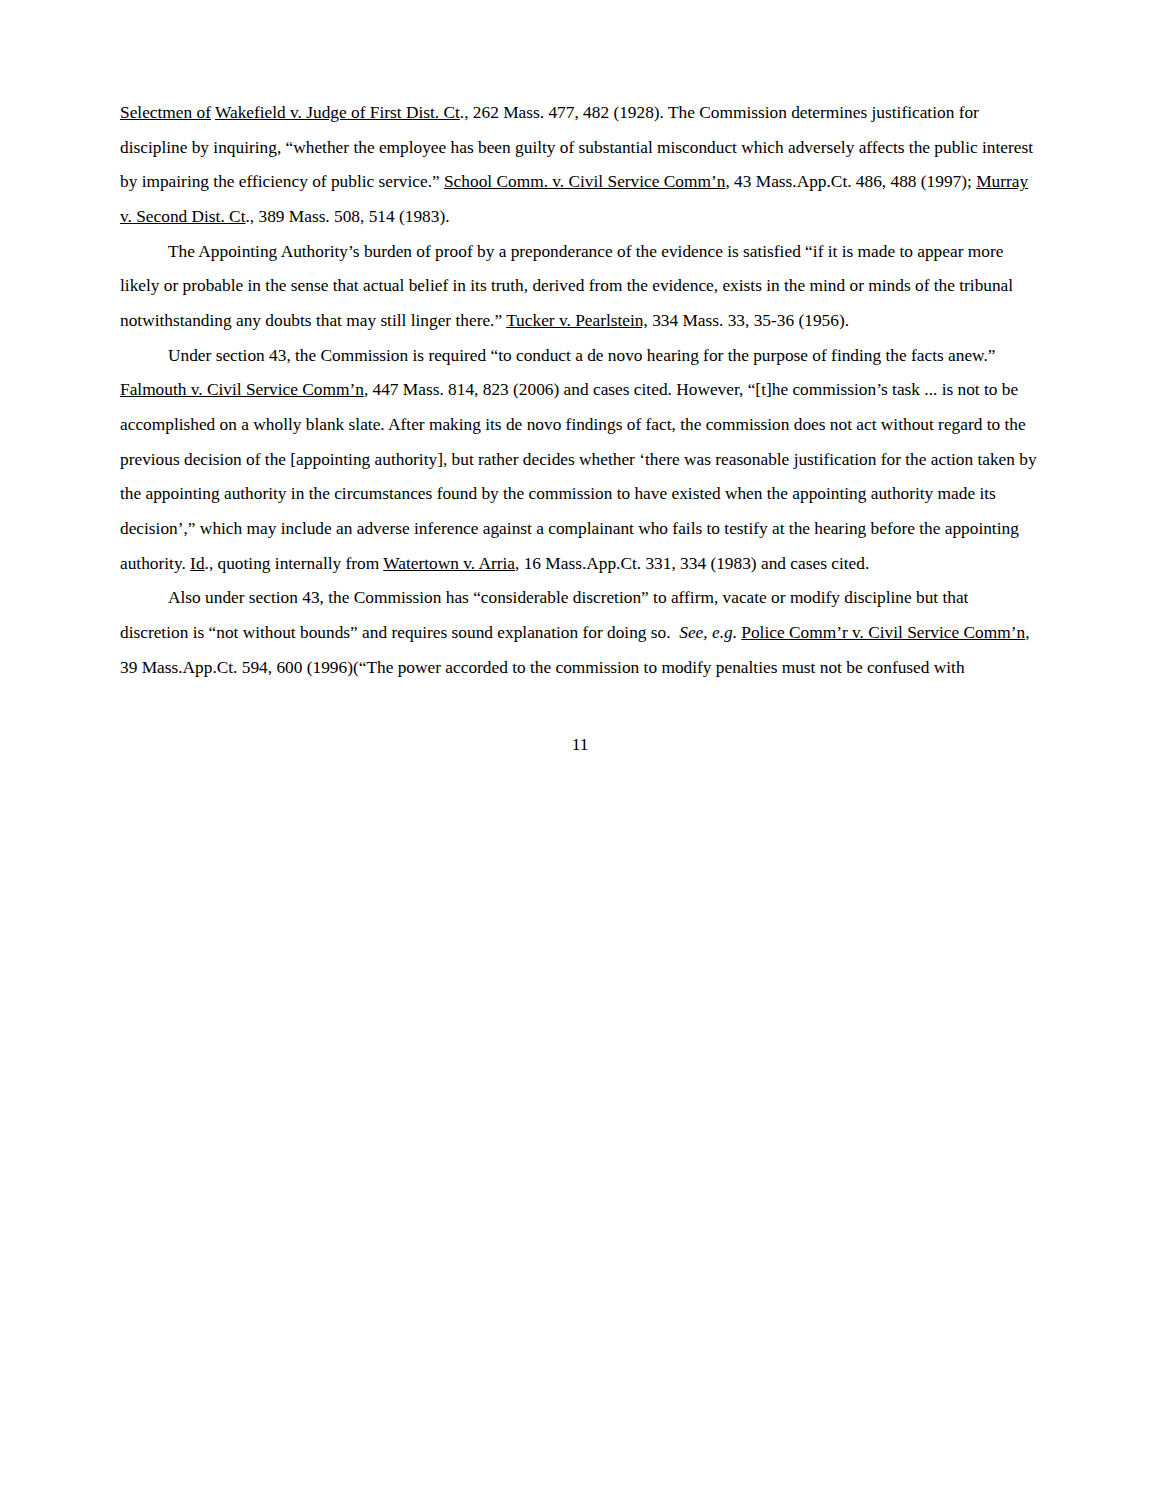Selectmen of Wakefield v. Judge of First Dist. Ct., 262 Mass. 477, 482 (1928). The Commission determines justification for discipline by inquiring, “whether the employee has been guilty of substantial misconduct which adversely affects the public interest by impairing the efficiency of public service.” School Comm. v. Civil Service Comm’n, 43 Mass.App.Ct. 486, 488 (1997); Murray v. Second Dist. Ct., 389 Mass. 508, 514 (1983).
The Appointing Authority’s burden of proof by a preponderance of the evidence is satisfied “if it is made to appear more likely or probable in the sense that actual belief in its truth, derived from the evidence, exists in the mind or minds of the tribunal notwithstanding any doubts that may still linger there.” Tucker v. Pearlstein, 334 Mass. 33, 35-36 (1956).
Under section 43, the Commission is required “to conduct a de novo hearing for the purpose of finding the facts anew.” Falmouth v. Civil Service Comm’n, 447 Mass. 814, 823 (2006) and cases cited. However, “[t]he commission’s task ... is not to be accomplished on a wholly blank slate. After making its de novo findings of fact, the commission does not act without regard to the previous decision of the [appointing authority], but rather decides whether ‘there was reasonable justification for the action taken by the appointing authority in the circumstances found by the commission to have existed when the appointing authority made its decision’,” which may include an adverse inference against a complainant who fails to testify at the hearing before the appointing authority. Id., quoting internally from Watertown v. Arria, 16 Mass.App.Ct. 331, 334 (1983) and cases cited.
Also under section 43, the Commission has “considerable discretion” to affirm, vacate or modify discipline but that discretion is “not without bounds” and requires sound explanation for doing so. See, e.g. Police Comm’r v. Civil Service Comm’n, 39 Mass.App.Ct. 594, 600 (1996)(“The power accorded to the commission to modify penalties must not be confused with
11